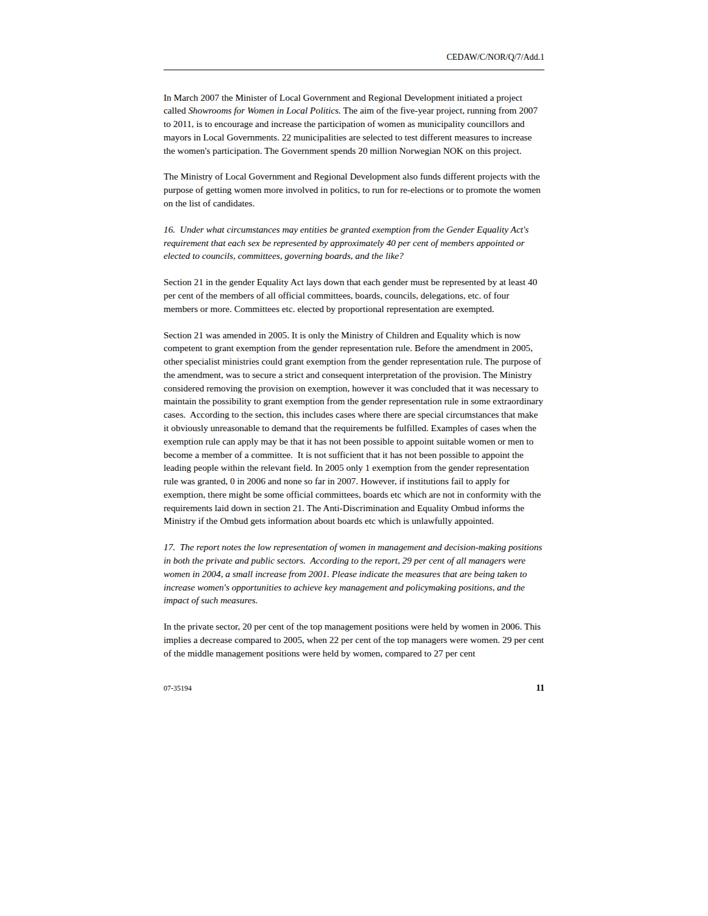CEDAW/C/NOR/Q/7/Add.1
In March 2007 the Minister of Local Government and Regional Development initiated a project called Showrooms for Women in Local Politics. The aim of the five-year project, running from 2007 to 2011, is to encourage and increase the participation of women as municipality councillors and mayors in Local Governments. 22 municipalities are selected to test different measures to increase the women's participation. The Government spends 20 million Norwegian NOK on this project.
The Ministry of Local Government and Regional Development also funds different projects with the purpose of getting women more involved in politics, to run for re-elections or to promote the women on the list of candidates.
16. Under what circumstances may entities be granted exemption from the Gender Equality Act's requirement that each sex be represented by approximately 40 per cent of members appointed or elected to councils, committees, governing boards, and the like?
Section 21 in the gender Equality Act lays down that each gender must be represented by at least 40 per cent of the members of all official committees, boards, councils, delegations, etc. of four members or more. Committees etc. elected by proportional representation are exempted.
Section 21 was amended in 2005. It is only the Ministry of Children and Equality which is now competent to grant exemption from the gender representation rule. Before the amendment in 2005, other specialist ministries could grant exemption from the gender representation rule. The purpose of the amendment, was to secure a strict and consequent interpretation of the provision. The Ministry considered removing the provision on exemption, however it was concluded that it was necessary to maintain the possibility to grant exemption from the gender representation rule in some extraordinary cases. According to the section, this includes cases where there are special circumstances that make it obviously unreasonable to demand that the requirements be fulfilled. Examples of cases when the exemption rule can apply may be that it has not been possible to appoint suitable women or men to become a member of a committee. It is not sufficient that it has not been possible to appoint the leading people within the relevant field. In 2005 only 1 exemption from the gender representation rule was granted, 0 in 2006 and none so far in 2007. However, if institutions fail to apply for exemption, there might be some official committees, boards etc which are not in conformity with the requirements laid down in section 21. The Anti-Discrimination and Equality Ombud informs the Ministry if the Ombud gets information about boards etc which is unlawfully appointed.
17. The report notes the low representation of women in management and decision-making positions in both the private and public sectors. According to the report, 29 per cent of all managers were women in 2004, a small increase from 2001. Please indicate the measures that are being taken to increase women's opportunities to achieve key management and policymaking positions, and the impact of such measures.
In the private sector, 20 per cent of the top management positions were held by women in 2006. This implies a decrease compared to 2005, when 22 per cent of the top managers were women. 29 per cent of the middle management positions were held by women, compared to 27 per cent
07-35194 11